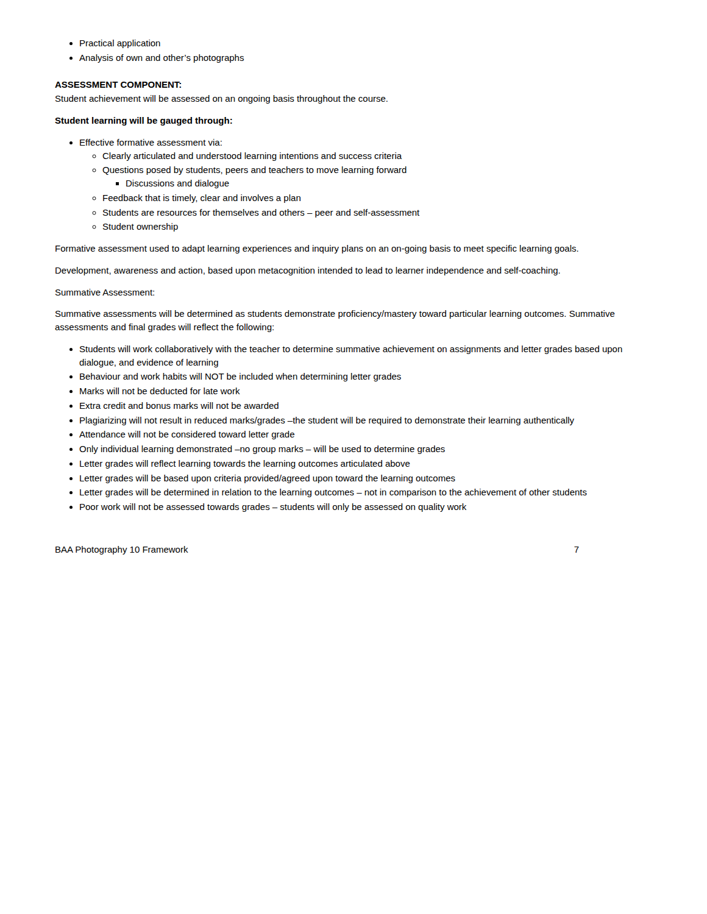Practical application
Analysis of own and other’s photographs
ASSESSMENT COMPONENT:
Student achievement will be assessed on an ongoing basis throughout the course.
Student learning will be gauged through:
Effective formative assessment via:
Clearly articulated and understood learning intentions and success criteria
Questions posed by students, peers and teachers to move learning forward
Discussions and dialogue
Feedback that is timely, clear and involves a plan
Students are resources for themselves and others – peer and self-assessment
Student ownership
Formative assessment used to adapt learning experiences and inquiry plans on an on-going basis to meet specific learning goals.
Development, awareness and action, based upon metacognition intended to lead to learner independence and self-coaching.
Summative Assessment:
Summative assessments will be determined as students demonstrate proficiency/mastery toward particular learning outcomes. Summative assessments and final grades will reflect the following:
Students will work collaboratively with the teacher to determine summative achievement on assignments and letter grades based upon dialogue, and evidence of learning
Behaviour and work habits will NOT be included when determining letter grades
Marks will not be deducted for late work
Extra credit and bonus marks will not be awarded
Plagiarizing will not result in reduced marks/grades –the student will be required to demonstrate their learning authentically
Attendance will not be considered toward letter grade
Only individual learning demonstrated –no group marks – will be used to determine grades
Letter grades will reflect learning towards the learning outcomes articulated above
Letter grades will be based upon criteria provided/agreed upon toward the learning outcomes
Letter grades will be determined in relation to the learning outcomes – not in comparison to the achievement of other students
Poor work will not be assessed towards grades – students will only be assessed on quality work
BAA Photography 10 Framework 7